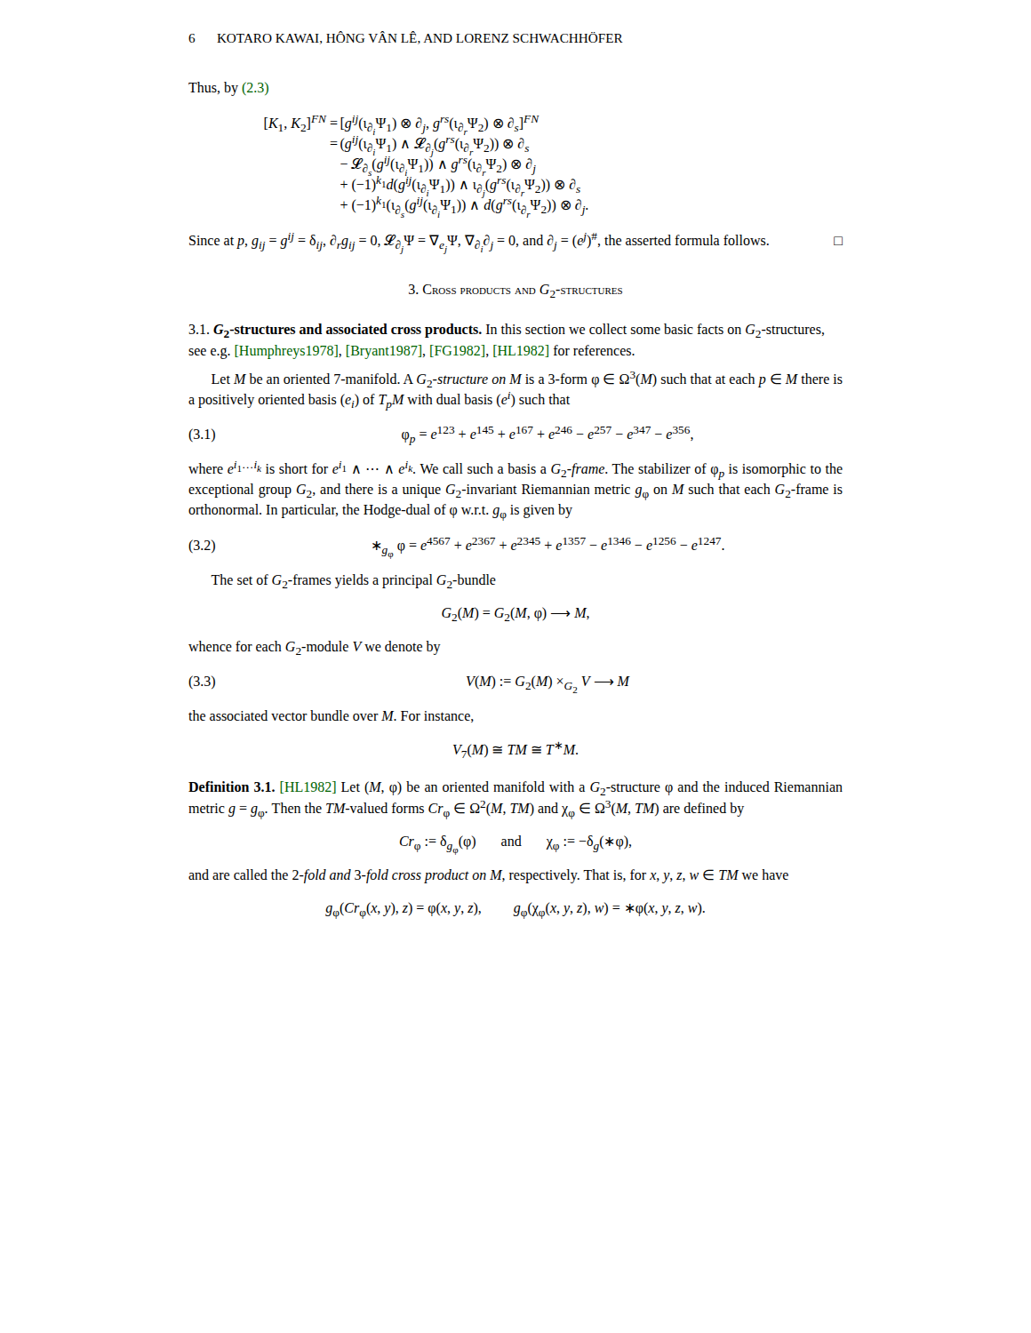6 KOTARO KAWAI, HÔNG VÂN LÊ, AND LORENZ SCHWACHHÖFER
Thus, by (2.3)
[K1, K2]FN =
[gij(ι∂iΨ1) ⊗ ∂j, grs(ι∂rΨ2) ⊗ ∂s]FN
=
(gij(ι∂iΨ1) ∧ 𝓛∂j(grs(ι∂rΨ2)) ⊗ ∂s
− 𝓛∂s(gij(ι∂iΨ1)) ∧ grs(ι∂rΨ2) ⊗ ∂j
+ (−1)k1d(gij(ι∂iΨ1)) ∧ ι∂j(grs(ι∂rΨ2)) ⊗ ∂s
+ (−1)k1(ι∂s(gij(ι∂iΨ1)) ∧ d(grs(ι∂rΨ2)) ⊗ ∂j.
Since at p, gij = gij = δij, ∂rgij = 0, 𝓛∂jΨ = ∇ejΨ, ∇∂i∂j = 0, and ∂j = (ej)#, the asserted formula follows. □
3. Cross products and G2-structures
3.1. G2-structures and associated cross products.
In this section we collect some basic facts on G2-structures, see e.g. [Humphreys1978], [Bryant1987], [FG1982], [HL1982] for references.
Let M be an oriented 7-manifold. A G2-structure on M is a 3-form φ ∈ Ω3(M) such that at each p ∈ M there is a positively oriented basis (ei) of TpM with dual basis (ei) such that
(3.1)
φp = e123 + e145 + e167 + e246 − e257 − e347 − e356,
where ei1…ik is short for ei1 ∧ ⋯ ∧ eik. We call such a basis a G2-frame. The stabilizer of φp is isomorphic to the exceptional group G2, and there is a unique G2-invariant Riemannian metric gφ on M such that each G2-frame is orthonormal. In particular, the Hodge-dual of φ w.r.t. gφ is given by
(3.2)
∗gφ φ = e4567 + e2367 + e2345 + e1357 − e1346 − e1256 − e1247.
The set of G2-frames yields a principal G2-bundle
G2(M) = G2(M, φ) ⟶ M,
whence for each G2-module V we denote by
(3.3)
V(M) := G2(M) ×G2 V ⟶ M
the associated vector bundle over M. For instance,
V7(M) ≅ TM ≅ T∗M.
Definition 3.1. [HL1982] Let (M, φ) be an oriented manifold with a G2-structure φ and the induced Riemannian metric g = gφ. Then the TM-valued forms Crφ ∈ Ω2(M, TM) and χφ ∈ Ω3(M, TM) are defined by
Crφ := δgφ(φ) and χφ := −δg(∗φ),
and are called the 2-fold and 3-fold cross product on M, respectively. That is, for x, y, z, w ∈ TM we have
gφ(Crφ(x, y), z) = φ(x, y, z), gφ(χφ(x, y, z), w) = ∗φ(x, y, z, w).